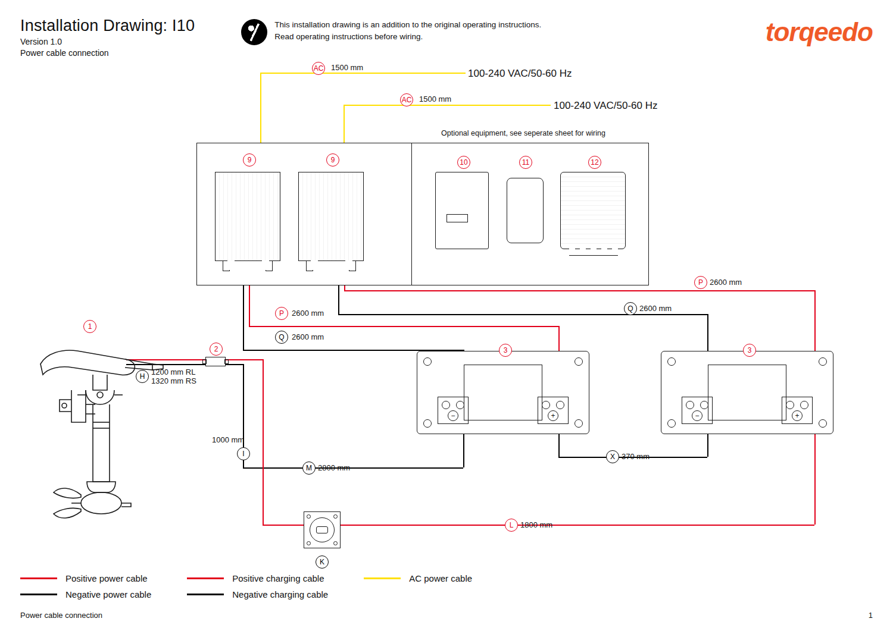Installation Drawing: I10
Version 1.0
Power cable connection
This installation drawing is an addition to the original operating instructions.
Read operating instructions before wiring.
torqeedo
AC
1500 mm 100-240 VAC/50-60 Hz
AC
1500 mm 100-240 VAC/50-60 Hz
Optional equipment, see seperate sheet for wiring
9
9
10
11
12
P
2600 mm
Q
2600 mm
P
2600 mm
Q
2600 mm
−
+
3
B- B+
−
+
3
B- B+
X
370 mm
M
2800 mm
I
1000 mm
L
1800 mm
K
1
2
H
1200 mm RL
1320 mm RS
Positive power cable
Negative power cable
Positive charging cable
Negative charging cable
AC power cable
Power cable connection 1